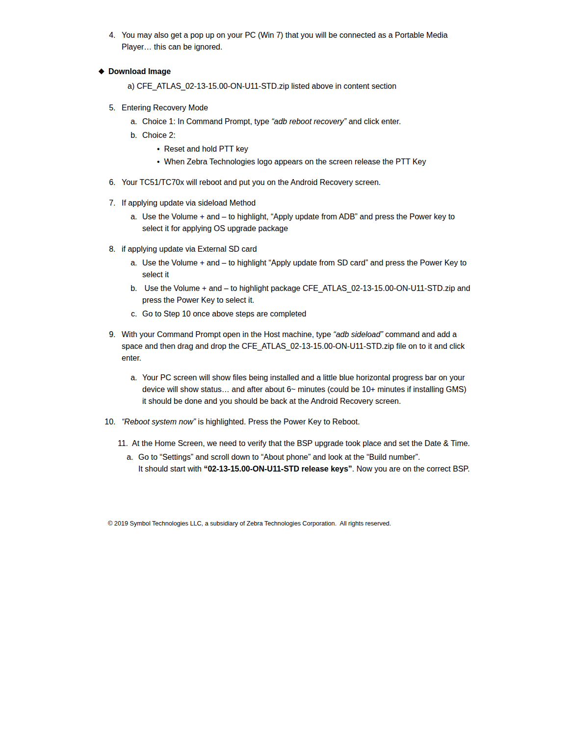You may also get a pop up on your PC (Win 7) that you will be connected as a Portable Media Player… this can be ignored.
❖Download Image
a) CFE_ATLAS_02-13-15.00-ON-U11-STD.zip listed above in content section
Entering Recovery Mode
Choice 1: In Command Prompt, type “adb reboot recovery” and click enter.
Choice 2:
Reset and hold PTT key
When Zebra Technologies logo appears on the screen release the PTT Key
Your TC51/TC70x will reboot and put you on the Android Recovery screen.
If applying update via sideload Method
Use the Volume + and – to highlight, “Apply update from ADB” and press the Power key to select it for applying OS upgrade package
if applying update via External SD card
Use the Volume + and – to highlight “Apply update from SD card” and press the Power Key to select it
Use the Volume + and – to highlight package CFE_ATLAS_02-13-15.00-ON-U11-STD.zip and press the Power Key to select it.
Go to Step 10 once above steps are completed
With your Command Prompt open in the Host machine, type “adb sideload” command and add a space and then drag and drop the CFE_ATLAS_02-13-15.00-ON-U11-STD.zip file on to it and click enter.
Your PC screen will show files being installed and a little blue horizontal progress bar on your device will show status… and after about 6~ minutes (could be 10+ minutes if installing GMS) it should be done and you should be back at the Android Recovery screen.
“Reboot system now” is highlighted. Press the Power Key to Reboot.
11. At the Home Screen, we need to verify that the BSP upgrade took place and set the Date & Time.
Go to “Settings” and scroll down to “About phone” and look at the “Build number”.
It should start with “02-13-15.00-ON-U11-STD release keys”. Now you are on the correct BSP.
© 2019 Symbol Technologies LLC, a subsidiary of Zebra Technologies Corporation. All rights reserved.